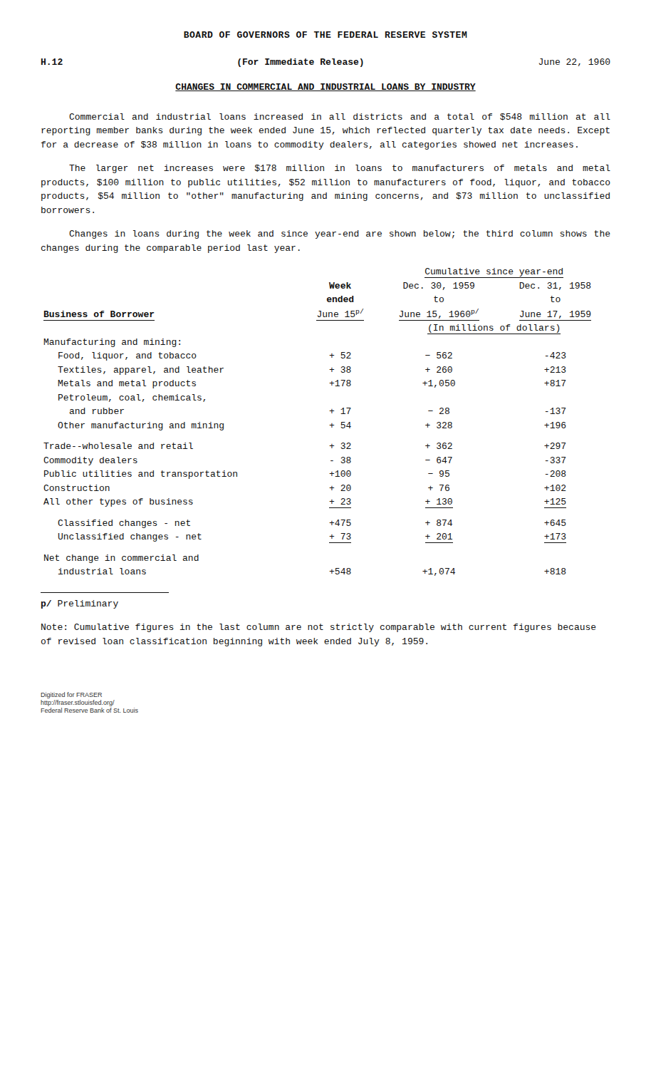BOARD OF GOVERNORS OF THE FEDERAL RESERVE SYSTEM
H.12
(For Immediate Release)
June 22, 1960
CHANGES IN COMMERCIAL AND INDUSTRIAL LOANS BY INDUSTRY
Commercial and industrial loans increased in all districts and a total of $548 million at all reporting member banks during the week ended June 15, which reflected quarterly tax date needs. Except for a decrease of $38 million in loans to commodity dealers, all categories showed net increases.
The larger net increases were $178 million in loans to manufacturers of metals and metal products, $100 million to public utilities, $52 million to manufacturers of food, liquor, and tobacco products, $54 million to "other" manufacturing and mining concerns, and $73 million to unclassified borrowers.
Changes in loans during the week and since year-end are shown below; the third column shows the changes during the comparable period last year.
| | | Cumulative since year-end |
| | Week | Dec. 30, 1959 | Dec. 31, 1958 |
| | ended | to | to |
| Business of Borrower | June 15 p/ | June 15, 1960 p/ | June 17, 1959 |
| | | (In millions of dollars) |
| Manufacturing and mining: | | | |
| Food, liquor, and tobacco | + 52 | − 562 | -423 |
| Textiles, apparel, and leather | + 38 | + 260 | +213 |
| Metals and metal products | +178 | +1,050 | +817 |
| Petroleum, coal, chemicals, | | | |
| and rubber | + 17 | − 28 | -137 |
| Other manufacturing and mining | + 54 | + 328 | +196 |
| Trade--wholesale and retail | + 32 | + 362 | +297 |
| Commodity dealers | - 38 | − 647 | -337 |
| Public utilities and transportation | +100 | − 95 | -208 |
| Construction | + 20 | + 76 | +102 |
| All other types of business | + 23 | + 130 | +125 |
| Classified changes - net | +475 | + 874 | +645 |
| Unclassified changes - net | + 73 | + 201 | +173 |
| Net change in commercial and | | | |
| industrial loans | +548 | +1,074 | +818 |
p/ Preliminary
Note: Cumulative figures in the last column are not strictly comparable with current figures because of revised loan classification beginning with week ended July 8, 1959.
Digitized for FRASER
http://fraser.stlouisfed.org/
Federal Reserve Bank of St. Louis